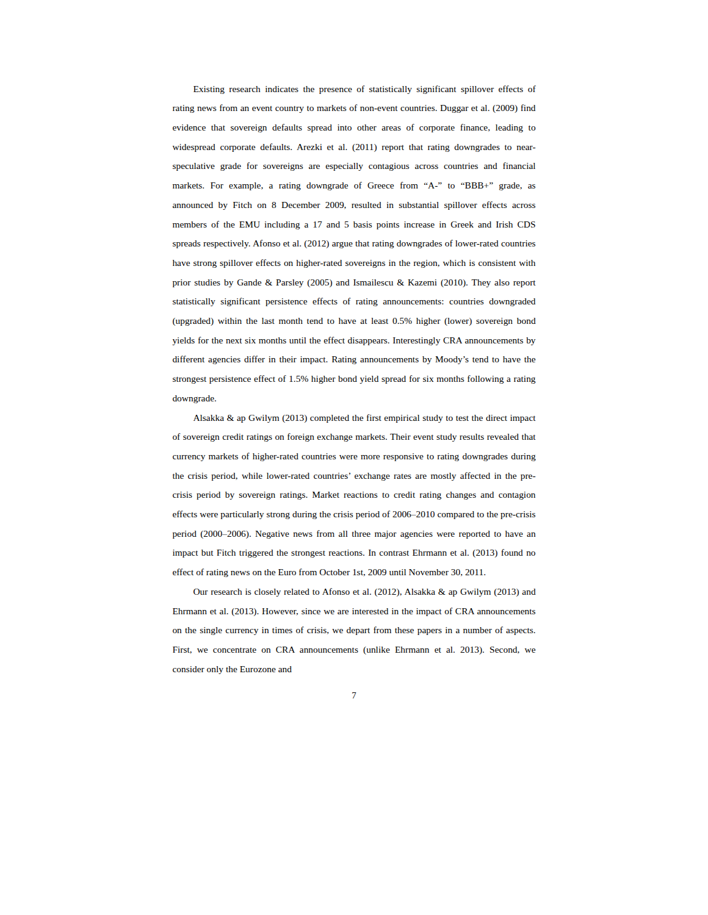Existing research indicates the presence of statistically significant spillover effects of rating news from an event country to markets of non-event countries. Duggar et al. (2009) find evidence that sovereign defaults spread into other areas of corporate finance, leading to widespread corporate defaults. Arezki et al. (2011) report that rating downgrades to near-speculative grade for sovereigns are especially contagious across countries and financial markets. For example, a rating downgrade of Greece from “A-” to “BBB+” grade, as announced by Fitch on 8 December 2009, resulted in substantial spillover effects across members of the EMU including a 17 and 5 basis points increase in Greek and Irish CDS spreads respectively. Afonso et al. (2012) argue that rating downgrades of lower-rated countries have strong spillover effects on higher-rated sovereigns in the region, which is consistent with prior studies by Gande & Parsley (2005) and Ismailescu & Kazemi (2010). They also report statistically significant persistence effects of rating announcements: countries downgraded (upgraded) within the last month tend to have at least 0.5% higher (lower) sovereign bond yields for the next six months until the effect disappears. Interestingly CRA announcements by different agencies differ in their impact. Rating announcements by Moody’s tend to have the strongest persistence effect of 1.5% higher bond yield spread for six months following a rating downgrade.
Alsakka & ap Gwilym (2013) completed the first empirical study to test the direct impact of sovereign credit ratings on foreign exchange markets. Their event study results revealed that currency markets of higher-rated countries were more responsive to rating downgrades during the crisis period, while lower-rated countries’ exchange rates are mostly affected in the pre-crisis period by sovereign ratings. Market reactions to credit rating changes and contagion effects were particularly strong during the crisis period of 2006–2010 compared to the pre-crisis period (2000–2006). Negative news from all three major agencies were reported to have an impact but Fitch triggered the strongest reactions. In contrast Ehrmann et al. (2013) found no effect of rating news on the Euro from October 1st, 2009 until November 30, 2011.
Our research is closely related to Afonso et al. (2012), Alsakka & ap Gwilym (2013) and Ehrmann et al. (2013). However, since we are interested in the impact of CRA announcements on the single currency in times of crisis, we depart from these papers in a number of aspects. First, we concentrate on CRA announcements (unlike Ehrmann et al. 2013). Second, we consider only the Eurozone and
7